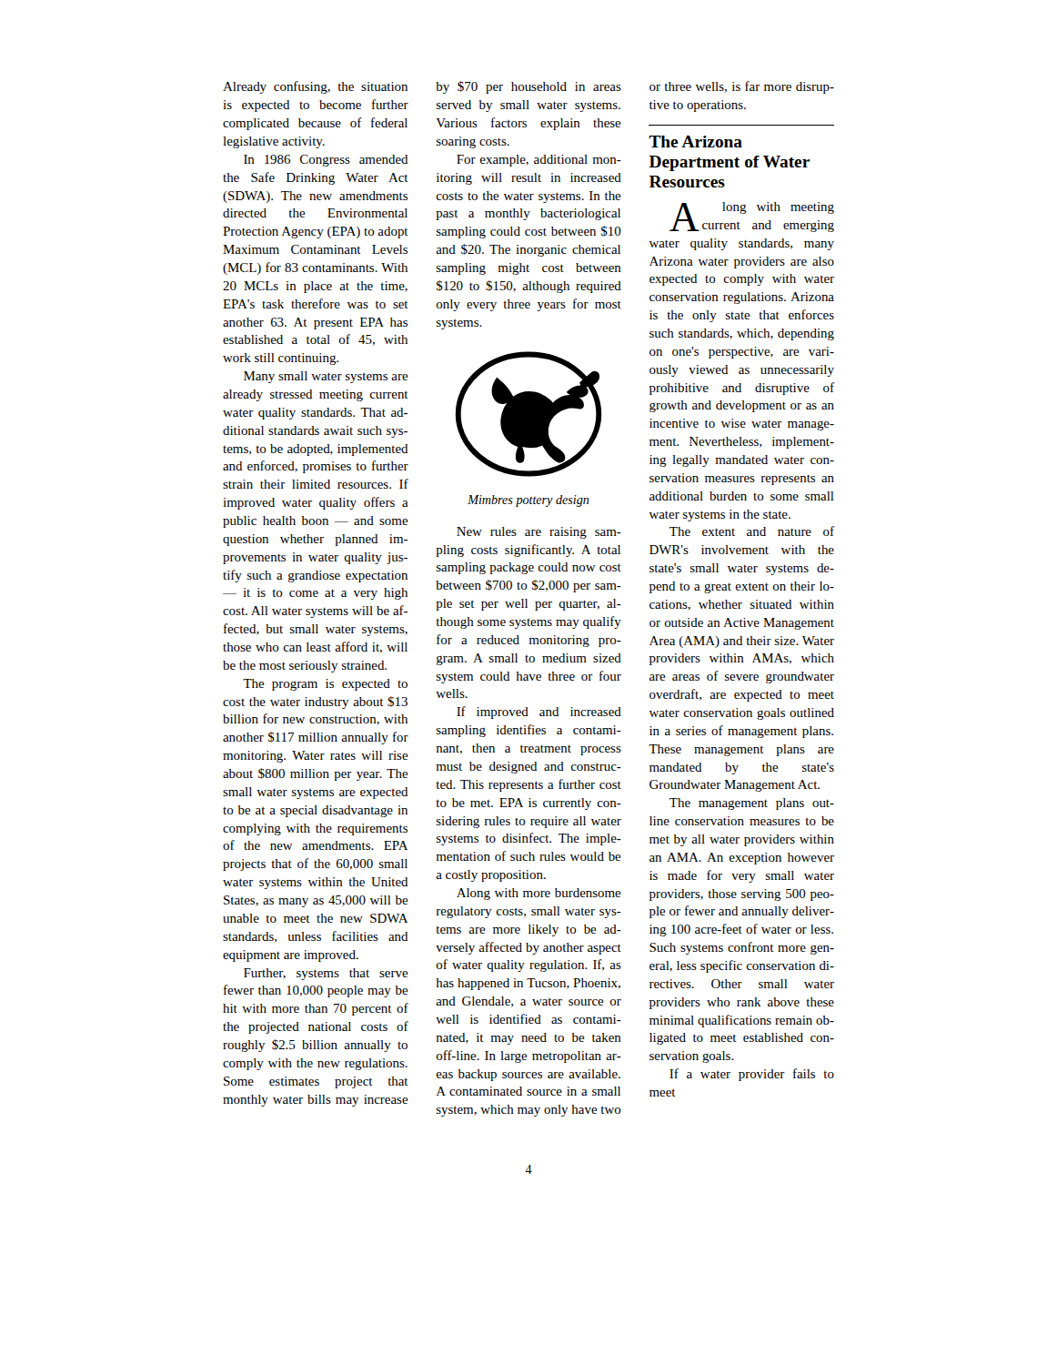Already confusing, the situation is expected to become further complicated because of federal legislative activity.
In 1986 Congress amended the Safe Drinking Water Act (SDWA). The new amendments directed the Environmental Protection Agency (EPA) to adopt Maximum Contaminant Levels (MCL) for 83 contaminants. With 20 MCLs in place at the time, EPA's task therefore was to set another 63. At present EPA has established a total of 45, with work still continuing.
Many small water systems are already stressed meeting current water quality standards. That additional standards await such systems, to be adopted, implemented and enforced, promises to further strain their limited resources. If improved water quality offers a public health boon — and some question whether planned improvements in water quality justify such a grandiose expectation — it is to come at a very high cost. All water systems will be affected, but small water systems, those who can least afford it, will be the most seriously strained.
The program is expected to cost the water industry about $13 billion for new construction, with another $117 million annually for monitoring. Water rates will rise about $800 million per year. The small water systems are expected to be at a special disadvantage in complying with the requirements of the new amendments. EPA projects that of the 60,000 small water systems within the United States, as many as 45,000 will be unable to meet the new SDWA standards, unless facilities and equipment are improved.
Further, systems that serve fewer than 10,000 people may be hit with more than 70 percent of the projected national costs of roughly $2.5 billion annually to comply with the new regulations. Some estimates project that monthly water bills may increase by $70 per household in areas served by small water systems. Various factors explain these soaring costs.
For example, additional monitoring will result in increased costs to the water systems. In the past a monthly bacteriological sampling could cost between $10 and $20. The inorganic chemical sampling might cost between $120 to $150, although required only every three years for most systems.
Mimbres pottery design
New rules are raising sampling costs significantly. A total sampling package could now cost between $700 to $2,000 per sample set per well per quarter, although some systems may qualify for a reduced monitoring program. A small to medium sized system could have three or four wells.
If improved and increased sampling identifies a contaminant, then a treatment process must be designed and constructed. This represents a further cost to be met. EPA is currently considering rules to require all water systems to disinfect. The implementation of such rules would be a costly proposition.
Along with more burdensome regulatory costs, small water systems are more likely to be adversely affected by another aspect of water quality regulation. If, as has happened in Tucson, Phoenix, and Glendale, a water source or well is identified as contaminated, it may need to be taken off-line. In large metropolitan areas backup sources are available. A contaminated source in a small system, which may only have two or three wells, is far more disruptive to operations.
The Arizona Department of Water Resources
Along with meeting current and emerging water quality standards, many Arizona water providers are also expected to comply with water conservation regulations. Arizona is the only state that enforces such standards, which, depending on one's perspective, are variously viewed as unnecessarily prohibitive and disruptive of growth and development or as an incentive to wise water management. Nevertheless, implementing legally mandated water conservation measures represents an additional burden to some small water systems in the state.
The extent and nature of DWR's involvement with the state's small water systems depend to a great extent on their locations, whether situated within or outside an Active Management Area (AMA) and their size. Water providers within AMAs, which are areas of severe groundwater overdraft, are expected to meet water conservation goals outlined in a series of management plans. These management plans are mandated by the state's Groundwater Management Act.
The management plans outline conservation measures to be met by all water providers within an AMA. An exception however is made for very small water providers, those serving 500 people or fewer and annually delivering 100 acre-feet of water or less. Such systems confront more general, less specific conservation directives. Other small water providers who rank above these minimal qualifications remain obligated to meet established conservation goals.
If a water provider fails to meet
4